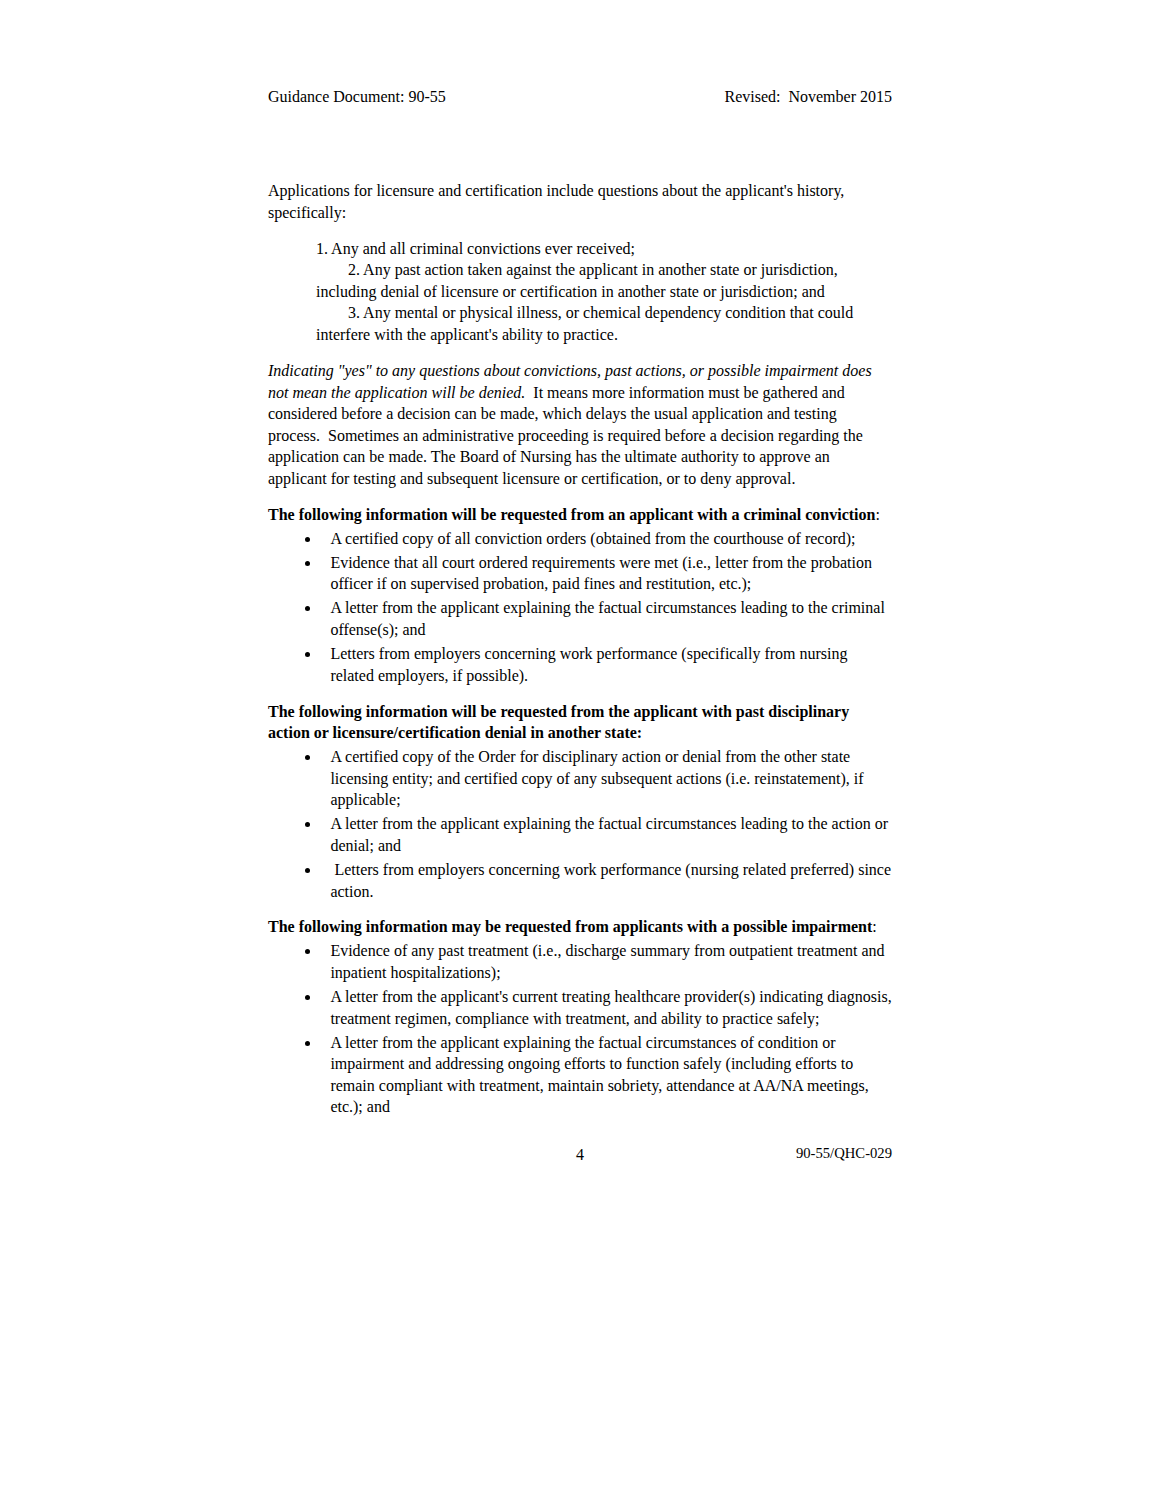Guidance Document: 90-55 Revised: November 2015
Applications for licensure and certification include questions about the applicant's history, specifically:
1. Any and all criminal convictions ever received;
2. Any past action taken against the applicant in another state or jurisdiction, including denial of licensure or certification in another state or jurisdiction; and
3. Any mental or physical illness, or chemical dependency condition that could interfere with the applicant's ability to practice.
Indicating "yes" to any questions about convictions, past actions, or possible impairment does not mean the application will be denied. It means more information must be gathered and considered before a decision can be made, which delays the usual application and testing process. Sometimes an administrative proceeding is required before a decision regarding the application can be made. The Board of Nursing has the ultimate authority to approve an applicant for testing and subsequent licensure or certification, or to deny approval.
The following information will be requested from an applicant with a criminal conviction:
A certified copy of all conviction orders (obtained from the courthouse of record);
Evidence that all court ordered requirements were met (i.e., letter from the probation officer if on supervised probation, paid fines and restitution, etc.);
A letter from the applicant explaining the factual circumstances leading to the criminal offense(s); and
Letters from employers concerning work performance (specifically from nursing related employers, if possible).
The following information will be requested from the applicant with past disciplinary action or licensure/certification denial in another state:
A certified copy of the Order for disciplinary action or denial from the other state licensing entity; and certified copy of any subsequent actions (i.e. reinstatement), if applicable;
A letter from the applicant explaining the factual circumstances leading to the action or denial; and
Letters from employers concerning work performance (nursing related preferred) since action.
The following information may be requested from applicants with a possible impairment:
Evidence of any past treatment (i.e., discharge summary from outpatient treatment and inpatient hospitalizations);
A letter from the applicant's current treating healthcare provider(s) indicating diagnosis, treatment regimen, compliance with treatment, and ability to practice safely;
A letter from the applicant explaining the factual circumstances of condition or impairment and addressing ongoing efforts to function safely (including efforts to remain compliant with treatment, maintain sobriety, attendance at AA/NA meetings, etc.); and
4
90-55/QHC-029